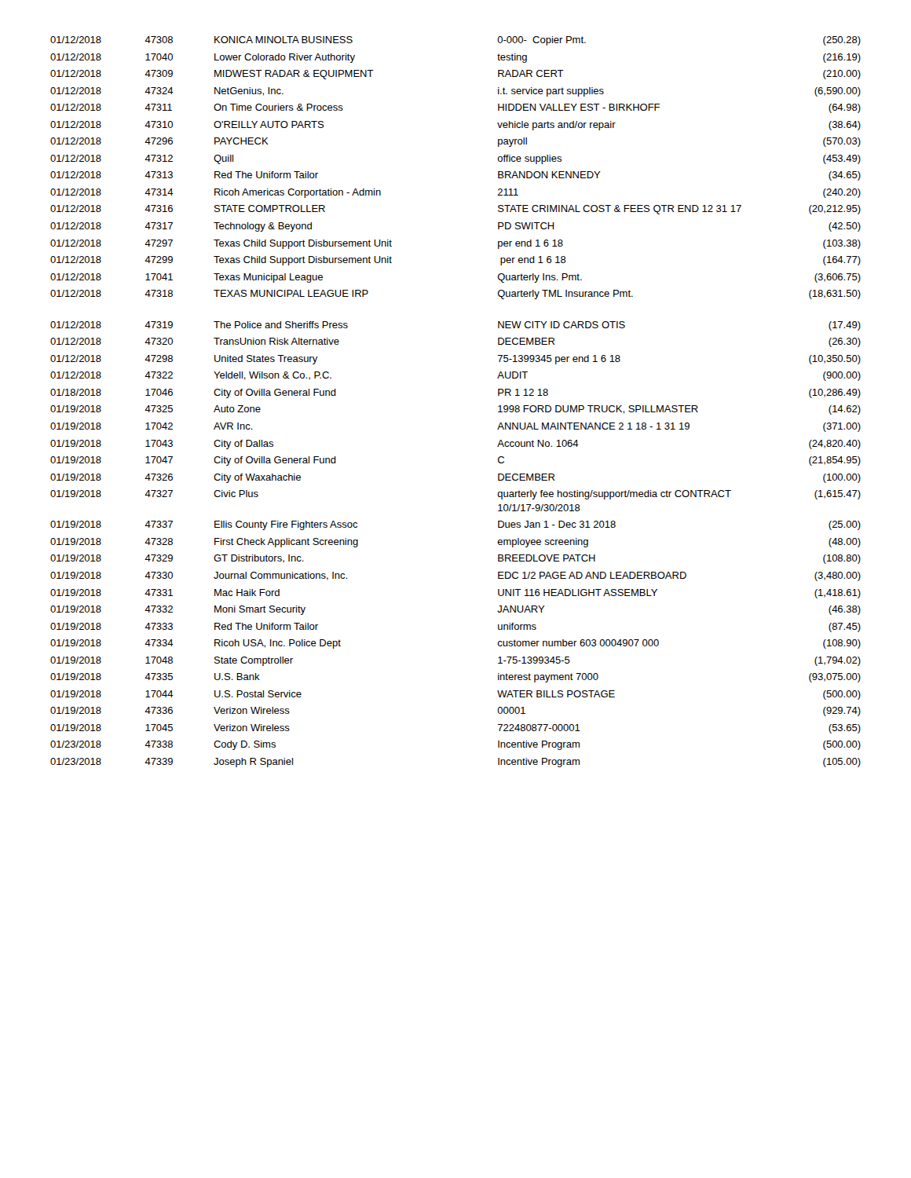| 01/12/2018 | 47308 | KONICA MINOLTA BUSINESS | 0-000- Copier Pmt. | (250.28) |
| 01/12/2018 | 17040 | Lower Colorado River Authority | testing | (216.19) |
| 01/12/2018 | 47309 | MIDWEST RADAR & EQUIPMENT | RADAR CERT | (210.00) |
| 01/12/2018 | 47324 | NetGenius, Inc. | i.t. service part supplies | (6,590.00) |
| 01/12/2018 | 47311 | On Time Couriers & Process | HIDDEN VALLEY EST - BIRKHOFF | (64.98) |
| 01/12/2018 | 47310 | O'REILLY AUTO PARTS | vehicle parts and/or repair | (38.64) |
| 01/12/2018 | 47296 | PAYCHECK | payroll | (570.03) |
| 01/12/2018 | 47312 | Quill | office supplies | (453.49) |
| 01/12/2018 | 47313 | Red The Uniform Tailor | BRANDON KENNEDY | (34.65) |
| 01/12/2018 | 47314 | Ricoh Americas Corportation - Admin | 2111 | (240.20) |
| 01/12/2018 | 47316 | STATE COMPTROLLER | STATE CRIMINAL COST & FEES QTR END 12 31 17 | (20,212.95) |
| 01/12/2018 | 47317 | Technology & Beyond | PD SWITCH | (42.50) |
| 01/12/2018 | 47297 | Texas Child Support Disbursement Unit | per end 1 6 18 | (103.38) |
| 01/12/2018 | 47299 | Texas Child Support Disbursement Unit | per end 1 6 18 | (164.77) |
| 01/12/2018 | 17041 | Texas Municipal League | Quarterly Ins. Pmt. | (3,606.75) |
| 01/12/2018 | 47318 | TEXAS MUNICIPAL LEAGUE IRP | Quarterly TML Insurance Pmt. | (18,631.50) |
| 01/12/2018 | 47319 | The Police and Sheriffs Press | NEW CITY ID CARDS OTIS | (17.49) |
| 01/12/2018 | 47320 | TransUnion Risk Alternative | DECEMBER | (26.30) |
| 01/12/2018 | 47298 | United States Treasury | 75-1399345 per end 1 6 18 | (10,350.50) |
| 01/12/2018 | 47322 | Yeldell, Wilson & Co., P.C. | AUDIT | (900.00) |
| 01/18/2018 | 17046 | City of Ovilla General Fund | PR 1 12 18 | (10,286.49) |
| 01/19/2018 | 47325 | Auto Zone | 1998 FORD DUMP TRUCK, SPILLMASTER | (14.62) |
| 01/19/2018 | 17042 | AVR Inc. | ANNUAL MAINTENANCE 2 1 18 - 1 31 19 | (371.00) |
| 01/19/2018 | 17043 | City of Dallas | Account No. 1064 | (24,820.40) |
| 01/19/2018 | 17047 | City of Ovilla General Fund | C | (21,854.95) |
| 01/19/2018 | 47326 | City of Waxahachie | DECEMBER | (100.00) |
| 01/19/2018 | 47327 | Civic Plus | quarterly fee hosting/support/media ctr CONTRACT 10/1/17-9/30/2018 | (1,615.47) |
| 01/19/2018 | 47337 | Ellis County Fire Fighters Assoc | Dues Jan 1 - Dec 31 2018 | (25.00) |
| 01/19/2018 | 47328 | First Check Applicant Screening | employee screening | (48.00) |
| 01/19/2018 | 47329 | GT Distributors, Inc. | BREEDLOVE PATCH | (108.80) |
| 01/19/2018 | 47330 | Journal Communications, Inc. | EDC 1/2 PAGE AD AND LEADERBOARD | (3,480.00) |
| 01/19/2018 | 47331 | Mac Haik Ford | UNIT 116 HEADLIGHT ASSEMBLY | (1,418.61) |
| 01/19/2018 | 47332 | Moni Smart Security | JANUARY | (46.38) |
| 01/19/2018 | 47333 | Red The Uniform Tailor | uniforms | (87.45) |
| 01/19/2018 | 47334 | Ricoh USA, Inc. Police Dept | customer number 603 0004907 000 | (108.90) |
| 01/19/2018 | 17048 | State Comptroller | 1-75-1399345-5 | (1,794.02) |
| 01/19/2018 | 47335 | U.S. Bank | interest payment 7000 | (93,075.00) |
| 01/19/2018 | 17044 | U.S. Postal Service | WATER BILLS POSTAGE | (500.00) |
| 01/19/2018 | 47336 | Verizon Wireless | 00001 | (929.74) |
| 01/19/2018 | 17045 | Verizon Wireless | 722480877-00001 | (53.65) |
| 01/23/2018 | 47338 | Cody D. Sims | Incentive Program | (500.00) |
| 01/23/2018 | 47339 | Joseph R Spaniel | Incentive Program | (105.00) |